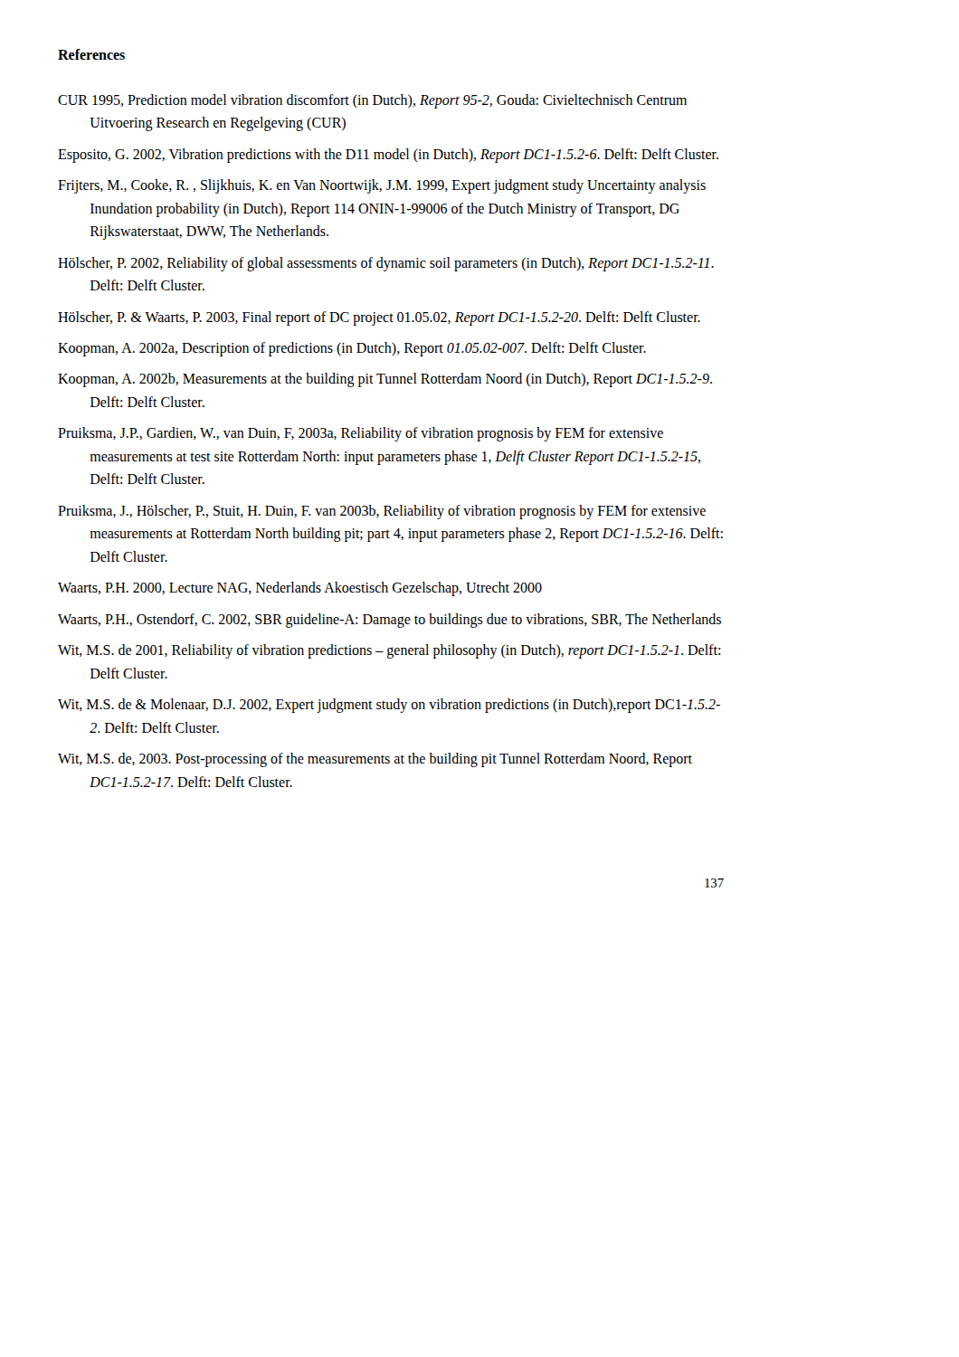References
CUR 1995, Prediction model vibration discomfort (in Dutch), Report 95-2, Gouda: Civieltechnisch Centrum Uitvoering Research en Regelgeving (CUR)
Esposito, G. 2002, Vibration predictions with the D11 model (in Dutch), Report DC1-1.5.2-6. Delft: Delft Cluster.
Frijters, M., Cooke, R. , Slijkhuis, K. en Van Noortwijk, J.M. 1999, Expert judgment study Uncertainty analysis Inundation probability (in Dutch), Report 114 ONIN-1-99006 of the Dutch Ministry of Transport, DG Rijkswaterstaat, DWW, The Netherlands.
Hölscher, P. 2002, Reliability of global assessments of dynamic soil parameters (in Dutch), Report DC1-1.5.2-11. Delft: Delft Cluster.
Hölscher, P. & Waarts, P. 2003, Final report of DC project 01.05.02, Report DC1-1.5.2-20. Delft: Delft Cluster.
Koopman, A. 2002a, Description of predictions (in Dutch), Report 01.05.02-007. Delft: Delft Cluster.
Koopman, A. 2002b, Measurements at the building pit Tunnel Rotterdam Noord (in Dutch), Report DC1-1.5.2-9. Delft: Delft Cluster.
Pruiksma, J.P., Gardien, W., van Duin, F, 2003a, Reliability of vibration prognosis by FEM for extensive measurements at test site Rotterdam North: input parameters phase 1, Delft Cluster Report DC1-1.5.2-15, Delft: Delft Cluster.
Pruiksma, J., Hölscher, P., Stuit, H. Duin, F. van 2003b, Reliability of vibration prognosis by FEM for extensive measurements at Rotterdam North building pit; part 4, input parameters phase 2, Report DC1-1.5.2-16. Delft: Delft Cluster.
Waarts, P.H. 2000, Lecture NAG, Nederlands Akoestisch Gezelschap, Utrecht 2000
Waarts, P.H., Ostendorf, C. 2002, SBR guideline-A: Damage to buildings due to vibrations, SBR, The Netherlands
Wit, M.S. de 2001, Reliability of vibration predictions – general philosophy (in Dutch), report DC1-1.5.2-1. Delft: Delft Cluster.
Wit, M.S. de & Molenaar, D.J. 2002, Expert judgment study on vibration predictions (in Dutch),report DC1-1.5.2-2. Delft: Delft Cluster.
Wit, M.S. de, 2003. Post-processing of the measurements at the building pit Tunnel Rotterdam Noord, Report DC1-1.5.2-17. Delft: Delft Cluster.
137